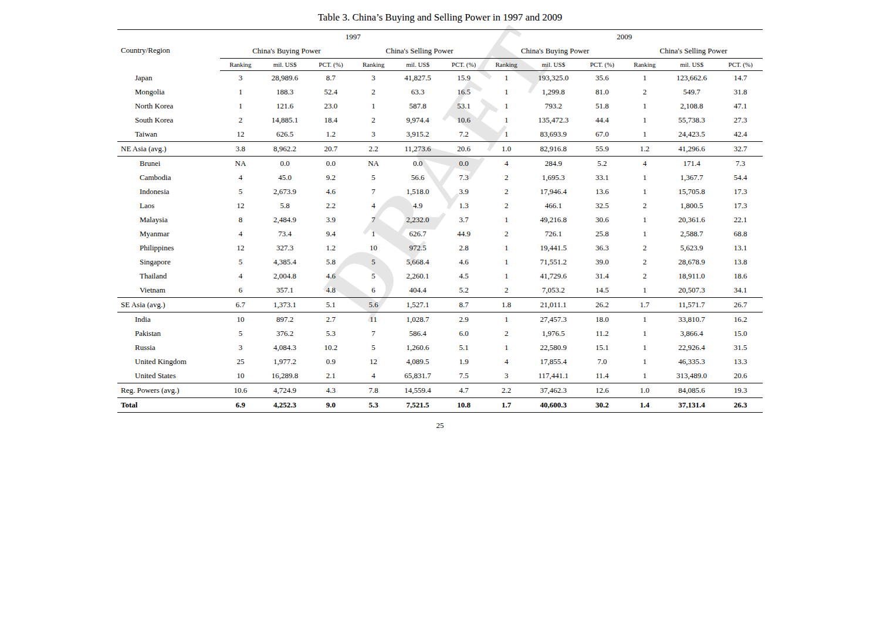DRAFT
Table 3. China’s Buying and Selling Power in 1997 and 2009
| Country/Region | 1997 | 2009 |
| --- | --- | --- |
| China's Buying Power | China's Selling Power | China's Buying Power | China's Selling Power |
| Ranking | mil. US$ | PCT. (%) | Ranking | mil. US$ | PCT. (%) | Ranking | mil. US$ | PCT. (%) | Ranking | mil. US$ | PCT. (%) |
| Japan | 3 | 28,989.6 | 8.7 | 3 | 41,827.5 | 15.9 | 1 | 193,325.0 | 35.6 | 1 | 123,662.6 | 14.7 |
| Mongolia | 1 | 188.3 | 52.4 | 2 | 63.3 | 16.5 | 1 | 1,299.8 | 81.0 | 2 | 549.7 | 31.8 |
| North Korea | 1 | 121.6 | 23.0 | 1 | 587.8 | 53.1 | 1 | 793.2 | 51.8 | 1 | 2,108.8 | 47.1 |
| South Korea | 2 | 14,885.1 | 18.4 | 2 | 9,974.4 | 10.6 | 1 | 135,472.3 | 44.4 | 1 | 55,738.3 | 27.3 |
| Taiwan | 12 | 626.5 | 1.2 | 3 | 3,915.2 | 7.2 | 1 | 83,693.9 | 67.0 | 1 | 24,423.5 | 42.4 |
| NE Asia (avg.) | 3.8 | 8,962.2 | 20.7 | 2.2 | 11,273.6 | 20.6 | 1.0 | 82,916.8 | 55.9 | 1.2 | 41,296.6 | 32.7 |
| Brunei | NA | 0.0 | 0.0 | NA | 0.0 | 0.0 | 4 | 284.9 | 5.2 | 4 | 171.4 | 7.3 |
| Cambodia | 4 | 45.0 | 9.2 | 5 | 56.6 | 7.3 | 2 | 1,695.3 | 33.1 | 1 | 1,367.7 | 54.4 |
| Indonesia | 5 | 2,673.9 | 4.6 | 7 | 1,518.0 | 3.9 | 2 | 17,946.4 | 13.6 | 1 | 15,705.8 | 17.3 |
| Laos | 12 | 5.8 | 2.2 | 4 | 4.9 | 1.3 | 2 | 466.1 | 32.5 | 2 | 1,800.5 | 17.3 |
| Malaysia | 8 | 2,484.9 | 3.9 | 7 | 2,232.0 | 3.7 | 1 | 49,216.8 | 30.6 | 1 | 20,361.6 | 22.1 |
| Myanmar | 4 | 73.4 | 9.4 | 1 | 626.7 | 44.9 | 2 | 726.1 | 25.8 | 1 | 2,588.7 | 68.8 |
| Philippines | 12 | 327.3 | 1.2 | 10 | 972.5 | 2.8 | 1 | 19,441.5 | 36.3 | 2 | 5,623.9 | 13.1 |
| Singapore | 5 | 4,385.4 | 5.8 | 5 | 5,668.4 | 4.6 | 1 | 71,551.2 | 39.0 | 2 | 28,678.9 | 13.8 |
| Thailand | 4 | 2,004.8 | 4.6 | 5 | 2,260.1 | 4.5 | 1 | 41,729.6 | 31.4 | 2 | 18,911.0 | 18.6 |
| Vietnam | 6 | 357.1 | 4.8 | 6 | 404.4 | 5.2 | 2 | 7,053.2 | 14.5 | 1 | 20,507.3 | 34.1 |
| SE Asia (avg.) | 6.7 | 1,373.1 | 5.1 | 5.6 | 1,527.1 | 8.7 | 1.8 | 21,011.1 | 26.2 | 1.7 | 11,571.7 | 26.7 |
| India | 10 | 897.2 | 2.7 | 11 | 1,028.7 | 2.9 | 1 | 27,457.3 | 18.0 | 1 | 33,810.7 | 16.2 |
| Pakistan | 5 | 376.2 | 5.3 | 7 | 586.4 | 6.0 | 2 | 1,976.5 | 11.2 | 1 | 3,866.4 | 15.0 |
| Russia | 3 | 4,084.3 | 10.2 | 5 | 1,260.6 | 5.1 | 1 | 22,580.9 | 15.1 | 1 | 22,926.4 | 31.5 |
| United Kingdom | 25 | 1,977.2 | 0.9 | 12 | 4,089.5 | 1.9 | 4 | 17,855.4 | 7.0 | 1 | 46,335.3 | 13.3 |
| United States | 10 | 16,289.8 | 2.1 | 4 | 65,831.7 | 7.5 | 3 | 117,441.1 | 11.4 | 1 | 313,489.0 | 20.6 |
| Reg. Powers (avg.) | 10.6 | 4,724.9 | 4.3 | 7.8 | 14,559.4 | 4.7 | 2.2 | 37,462.3 | 12.6 | 1.0 | 84,085.6 | 19.3 |
| Total | 6.9 | 4,252.3 | 9.0 | 5.3 | 7,521.5 | 10.8 | 1.7 | 40,600.3 | 30.2 | 1.4 | 37,131.4 | 26.3 |
25